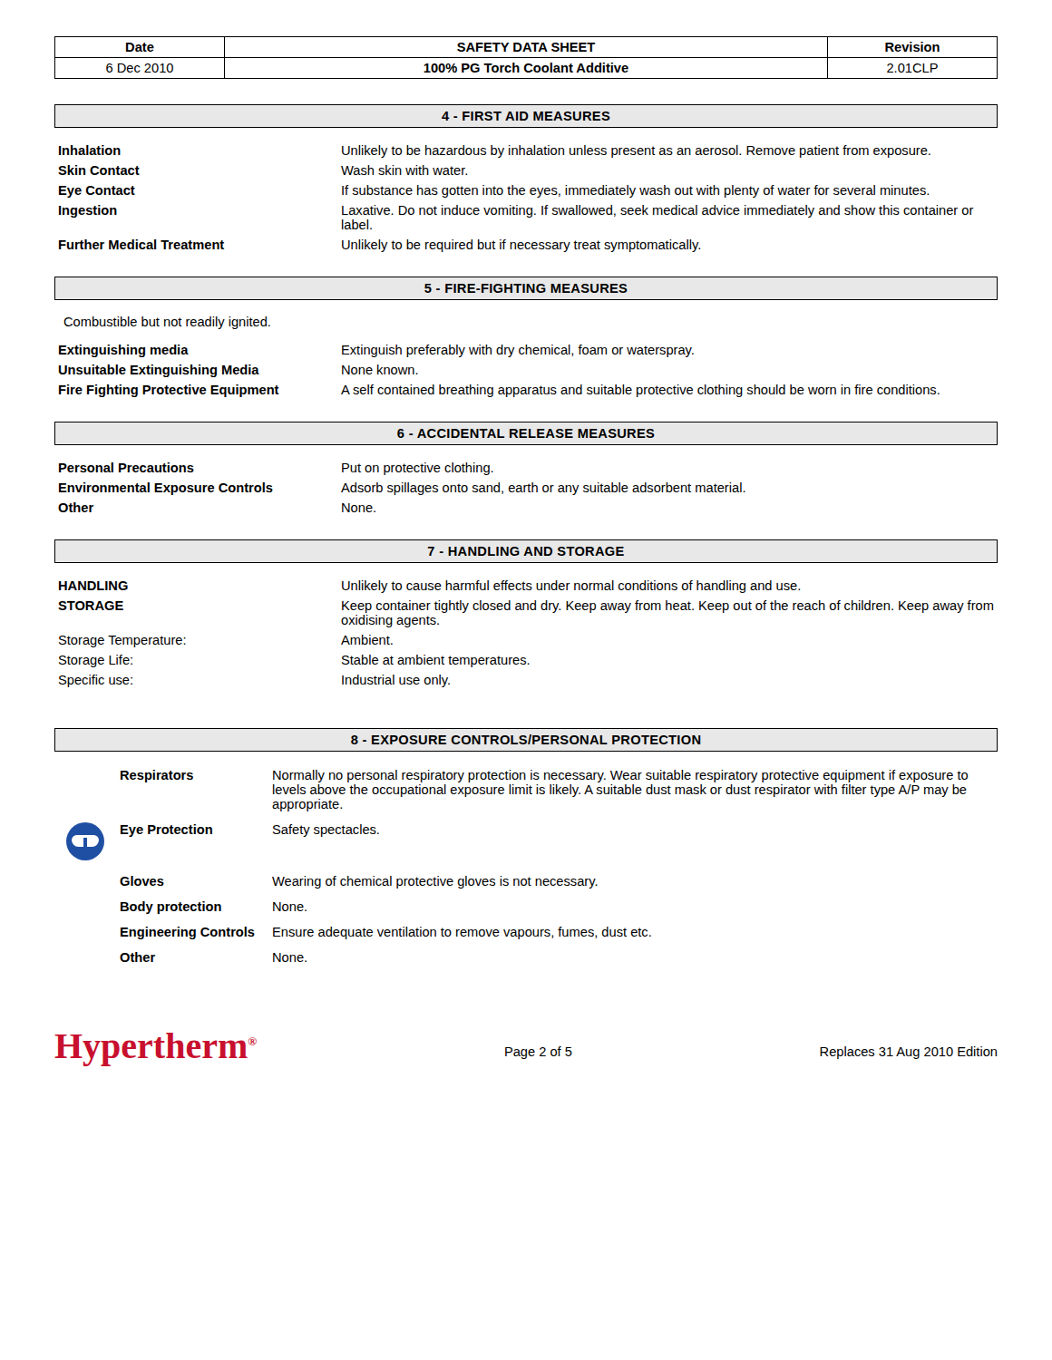| Date | SAFETY DATA SHEET | Revision |
| --- | --- | --- |
| 6 Dec 2010 | 100% PG Torch Coolant Additive | 2.01CLP |
4 - FIRST AID MEASURES
| Inhalation | Unlikely to be hazardous by inhalation unless present as an aerosol. Remove patient from exposure. |
| Skin Contact | Wash skin with water. |
| Eye Contact | If substance has gotten into the eyes, immediately wash out with plenty of water for several minutes. |
| Ingestion | Laxative. Do not induce vomiting. If swallowed, seek medical advice immediately and show this container or label. |
| Further Medical Treatment | Unlikely to be required but if necessary treat symptomatically. |
5 - FIRE-FIGHTING MEASURES
Combustible but not readily ignited.
| Extinguishing media | Extinguish preferably with dry chemical, foam or waterspray. |
| Unsuitable Extinguishing Media | None known. |
| Fire Fighting Protective Equipment | A self contained breathing apparatus and suitable protective clothing should be worn in fire conditions. |
6 - ACCIDENTAL RELEASE MEASURES
| Personal Precautions | Put on protective clothing. |
| Environmental Exposure Controls | Adsorb spillages onto sand, earth or any suitable adsorbent material. |
| Other | None. |
7 - HANDLING AND STORAGE
| HANDLING | Unlikely to cause harmful effects under normal conditions of handling and use. |
| STORAGE | Keep container tightly closed and dry. Keep away from heat. Keep out of the reach of children. Keep away from oxidising agents. |
| Storage Temperature: | Ambient. |
| Storage Life: | Stable at ambient temperatures. |
| Specific use: | Industrial use only. |
8 - EXPOSURE CONTROLS/PERSONAL PROTECTION
| | Respirators | Normally no personal respiratory protection is necessary. Wear suitable respiratory protective equipment if exposure to levels above the occupational exposure limit is likely. A suitable dust mask or dust respirator with filter type A/P may be appropriate. |
| | Eye Protection | Safety spectacles. |
| | Gloves | Wearing of chemical protective gloves is not necessary. |
| | Body protection | None. |
| | Engineering Controls | Ensure adequate ventilation to remove vapours, fumes, dust etc. |
| | Other | None. |
Hypertherm®
Page 2 of 5
Replaces 31 Aug 2010 Edition